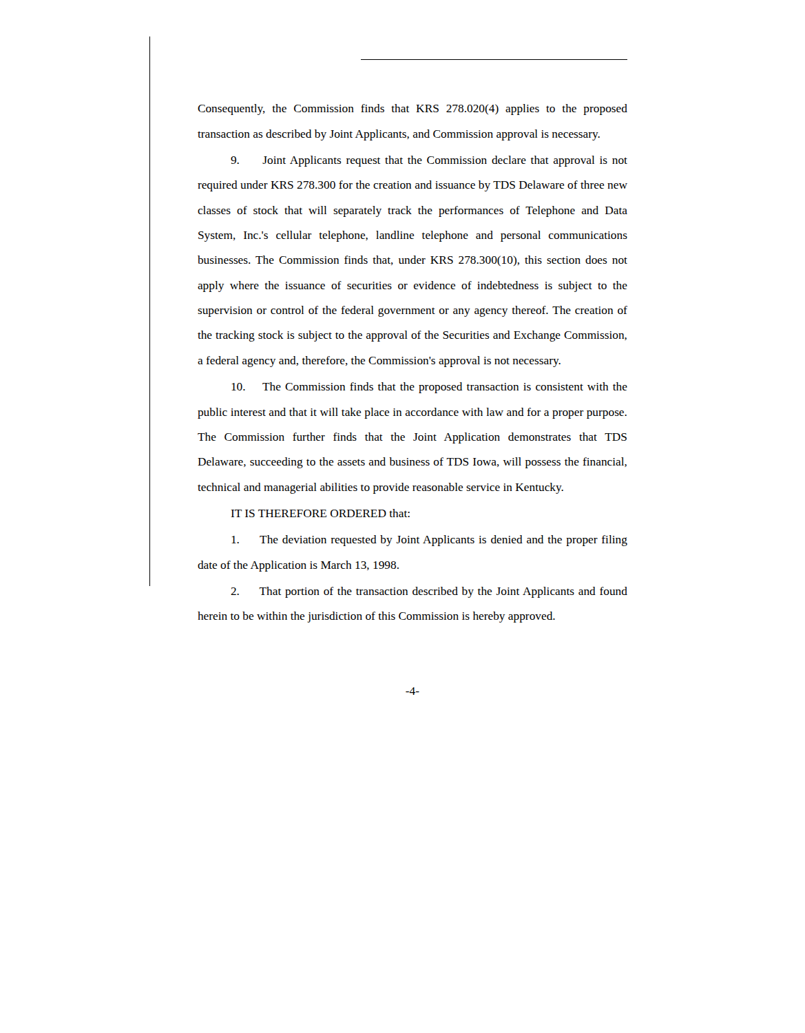Consequently, the Commission finds that KRS 278.020(4) applies to the proposed transaction as described by Joint Applicants, and Commission approval is necessary.
9. Joint Applicants request that the Commission declare that approval is not required under KRS 278.300 for the creation and issuance by TDS Delaware of three new classes of stock that will separately track the performances of Telephone and Data System, Inc.'s cellular telephone, landline telephone and personal communications businesses. The Commission finds that, under KRS 278.300(10), this section does not apply where the issuance of securities or evidence of indebtedness is subject to the supervision or control of the federal government or any agency thereof. The creation of the tracking stock is subject to the approval of the Securities and Exchange Commission, a federal agency and, therefore, the Commission's approval is not necessary.
10. The Commission finds that the proposed transaction is consistent with the public interest and that it will take place in accordance with law and for a proper purpose. The Commission further finds that the Joint Application demonstrates that TDS Delaware, succeeding to the assets and business of TDS Iowa, will possess the financial, technical and managerial abilities to provide reasonable service in Kentucky.
IT IS THEREFORE ORDERED that:
1. The deviation requested by Joint Applicants is denied and the proper filing date of the Application is March 13, 1998.
2. That portion of the transaction described by the Joint Applicants and found herein to be within the jurisdiction of this Commission is hereby approved.
-4-